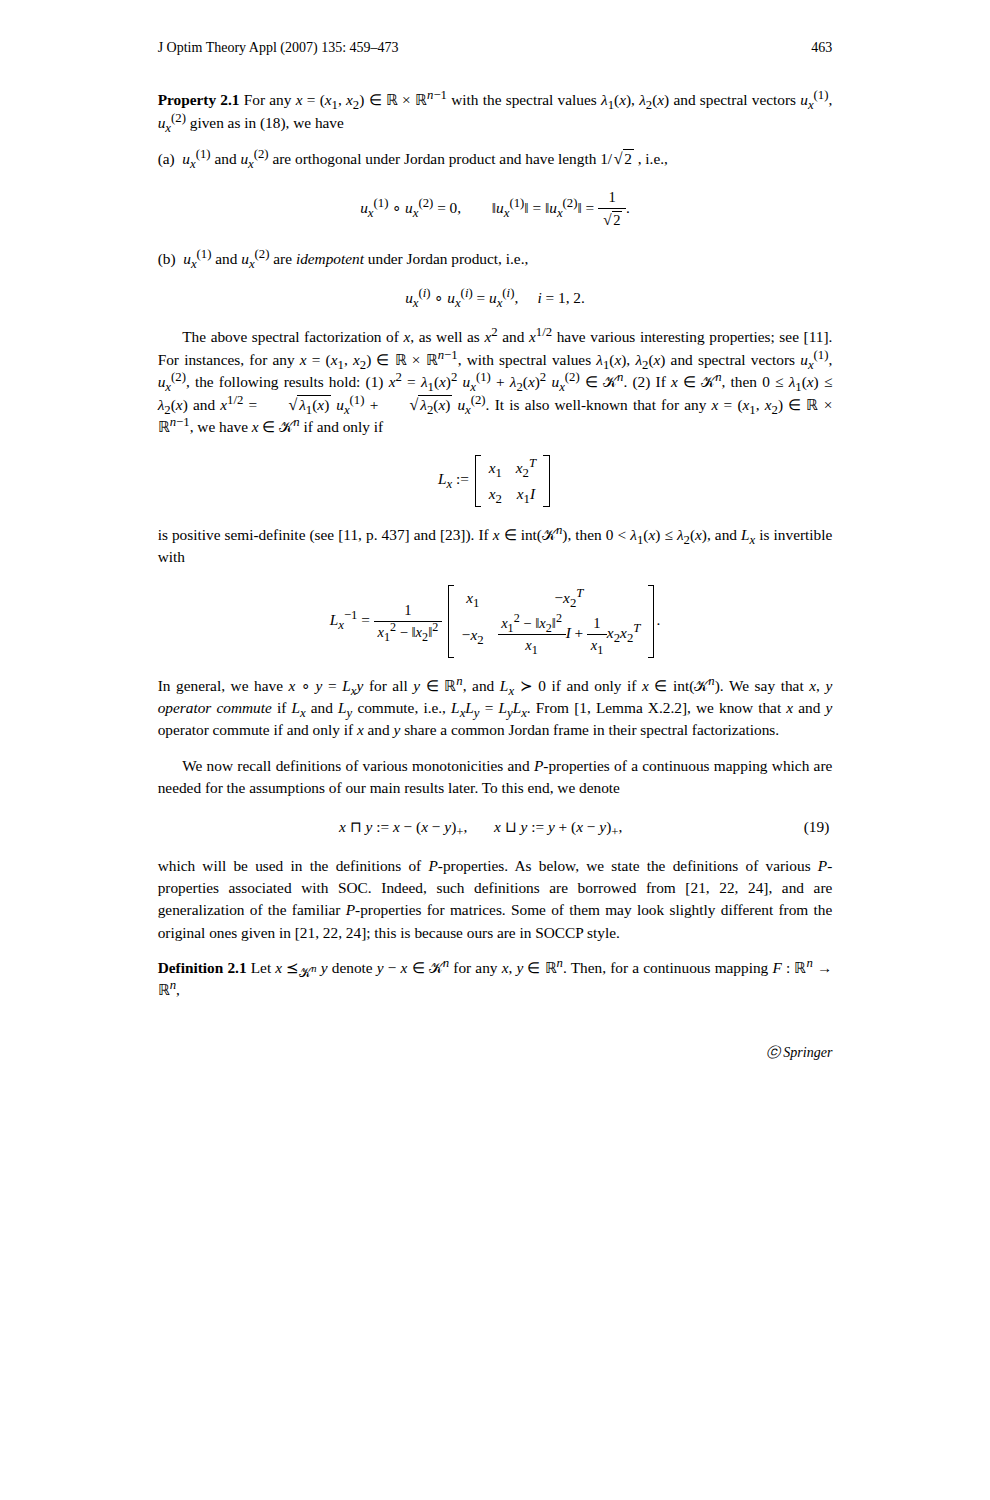J Optim Theory Appl (2007) 135: 459–473
463
Property 2.1 For any x = (x1, x2) ∈ ℝ × ℝn−1 with the spectral values λ1(x), λ2(x) and spectral vectors ux(1), ux(2) given as in (18), we have
(a) ux(1) and ux(2) are orthogonal under Jordan product and have length 1/√2 , i.e.,
ux(1) ∘ ux(2) = 0, ‖ux(1)‖ = ‖ux(2)‖ = 1√2.
(b) ux(1) and ux(2) are idempotent under Jordan product, i.e.,
ux(i) ∘ ux(i) = ux(i), i = 1, 2.
The above spectral factorization of x, as well as x2 and x1/2 have various interesting properties; see [11]. For instances, for any x = (x1, x2) ∈ ℝ × ℝn−1, with spectral values λ1(x), λ2(x) and spectral vectors ux(1), ux(2), the following results hold: (1) x2 = λ1(x)2 ux(1) + λ2(x)2 ux(2) ∈ 𝒦n. (2) If x ∈ 𝒦n, then 0 ≤ λ1(x) ≤ λ2(x) and x1/2 = √λ1(x) ux(1) + √λ2(x) ux(2). It is also well-known that for any x = (x1, x2) ∈ ℝ × ℝn−1, we have x ∈ 𝒦n if and only if
Lx :=
| x 1 | x 2 T |
| x 2 | x 1 I |
is positive semi-definite (see [11, p. 437] and [23]). If x ∈ int(𝒦n), then 0 < λ1(x) ≤ λ2(x), and Lx is invertible with
Lx−1 = 1 x12 − ‖x2‖2
| x 1 | − x 2 T |
| − x 2 | x 1 2 − ‖ x 2 ‖ 2 x 1 I + 1 x 1 x 2 x 2 T |
.
In general, we have x ∘ y = Lxy for all y ∈ ℝn, and Lx ≻ 0 if and only if x ∈ int(𝒦n). We say that x, y operator commute if Lx and Ly commute, i.e., LxLy = LyLx. From [1, Lemma X.2.2], we know that x and y operator commute if and only if x and y share a common Jordan frame in their spectral factorizations.
We now recall definitions of various monotonicities and P-properties of a continuous mapping which are needed for the assumptions of our main results later. To this end, we denote
(19) x ⊓ y := x − (x − y)+, x ⊔ y := y + (x − y)+,
which will be used in the definitions of P-properties. As below, we state the definitions of various P-properties associated with SOC. Indeed, such definitions are borrowed from [21, 22, 24], and are generalization of the familiar P-properties for matrices. Some of them may look slightly different from the original ones given in [21, 22, 24]; this is because ours are in SOCCP style.
Definition 2.1 Let x ⪯𝒦n y denote y − x ∈ 𝒦n for any x, y ∈ ℝn. Then, for a continuous mapping F : ℝn → ℝn,
ⓒ Springer